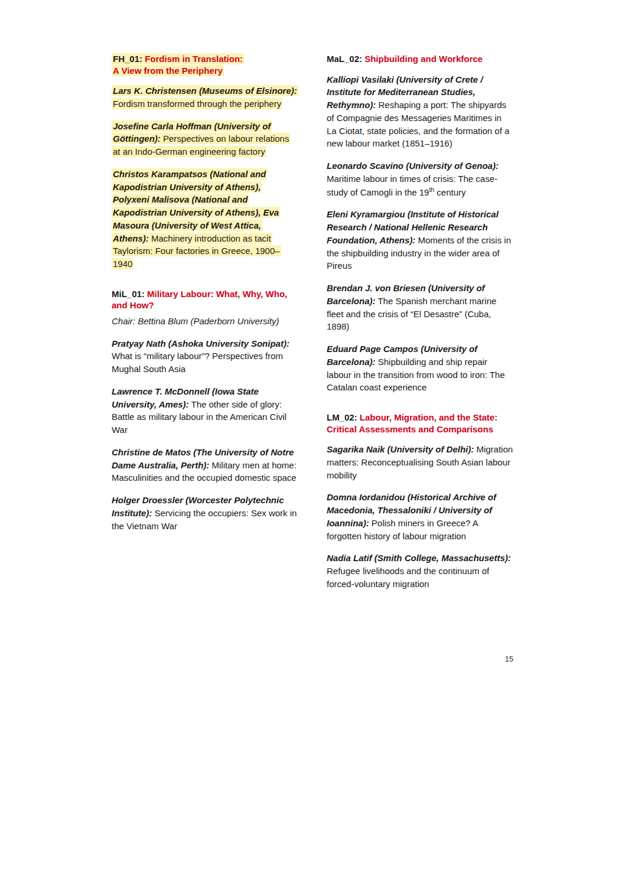FH_01: Fordism in Translation:
A View from the Periphery
Lars K. Christensen (Museums of Elsinore): Fordism transformed through the periphery
Josefine Carla Hoffman (University of Göttingen): Perspectives on labour relations at an Indo-German engineering factory
Christos Karampatsos (National and Kapodistrian University of Athens), Polyxeni Malisova (National and Kapodistrian University of Athens), Eva Masoura (University of West Attica, Athens): Machinery introduction as tacit Taylorism: Four factories in Greece, 1900–1940
MiL_01: Military Labour: What, Why, Who, and How?
Chair: Bettina Blum (Paderborn University)
Pratyay Nath (Ashoka University Sonipat): What is “military labour”? Perspectives from Mughal South Asia
Lawrence T. McDonnell (Iowa State University, Ames): The other side of glory: Battle as military labour in the American Civil War
Christine de Matos (The University of Notre Dame Australia, Perth): Military men at home: Masculinities and the occupied domestic space
Holger Droessler (Worcester Polytechnic Institute): Servicing the occupiers: Sex work in the Vietnam War
MaL_02: Shipbuilding and Workforce
Kalliopi Vasilaki (University of Crete / Institute for Mediterranean Studies, Rethymno): Reshaping a port: The shipyards of Compagnie des Messageries Maritimes in La Ciotat, state policies, and the formation of a new labour market (1851–1916)
Leonardo Scavino (University of Genoa): Maritime labour in times of crisis: The case-study of Camogli in the 19th century
Eleni Kyramargiou (Institute of Historical Research / National Hellenic Research Foundation, Athens): Moments of the crisis in the shipbuilding industry in the wider area of Pireus
Brendan J. von Briesen (University of Barcelona): The Spanish merchant marine fleet and the crisis of “El Desastre” (Cuba, 1898)
Eduard Page Campos (University of Barcelona): Shipbuilding and ship repair labour in the transition from wood to iron: The Catalan coast experience
LM_02: Labour, Migration, and the State: Critical Assessments and Comparisons
Sagarika Naik (University of Delhi): Migration matters: Reconceptualising South Asian labour mobility
Domna Iordanidou (Historical Archive of Macedonia, Thessaloniki / University of Ioannina): Polish miners in Greece? A forgotten history of labour migration
Nadia Latif (Smith College, Massachusetts): Refugee livelihoods and the continuum of forced-voluntary migration
15